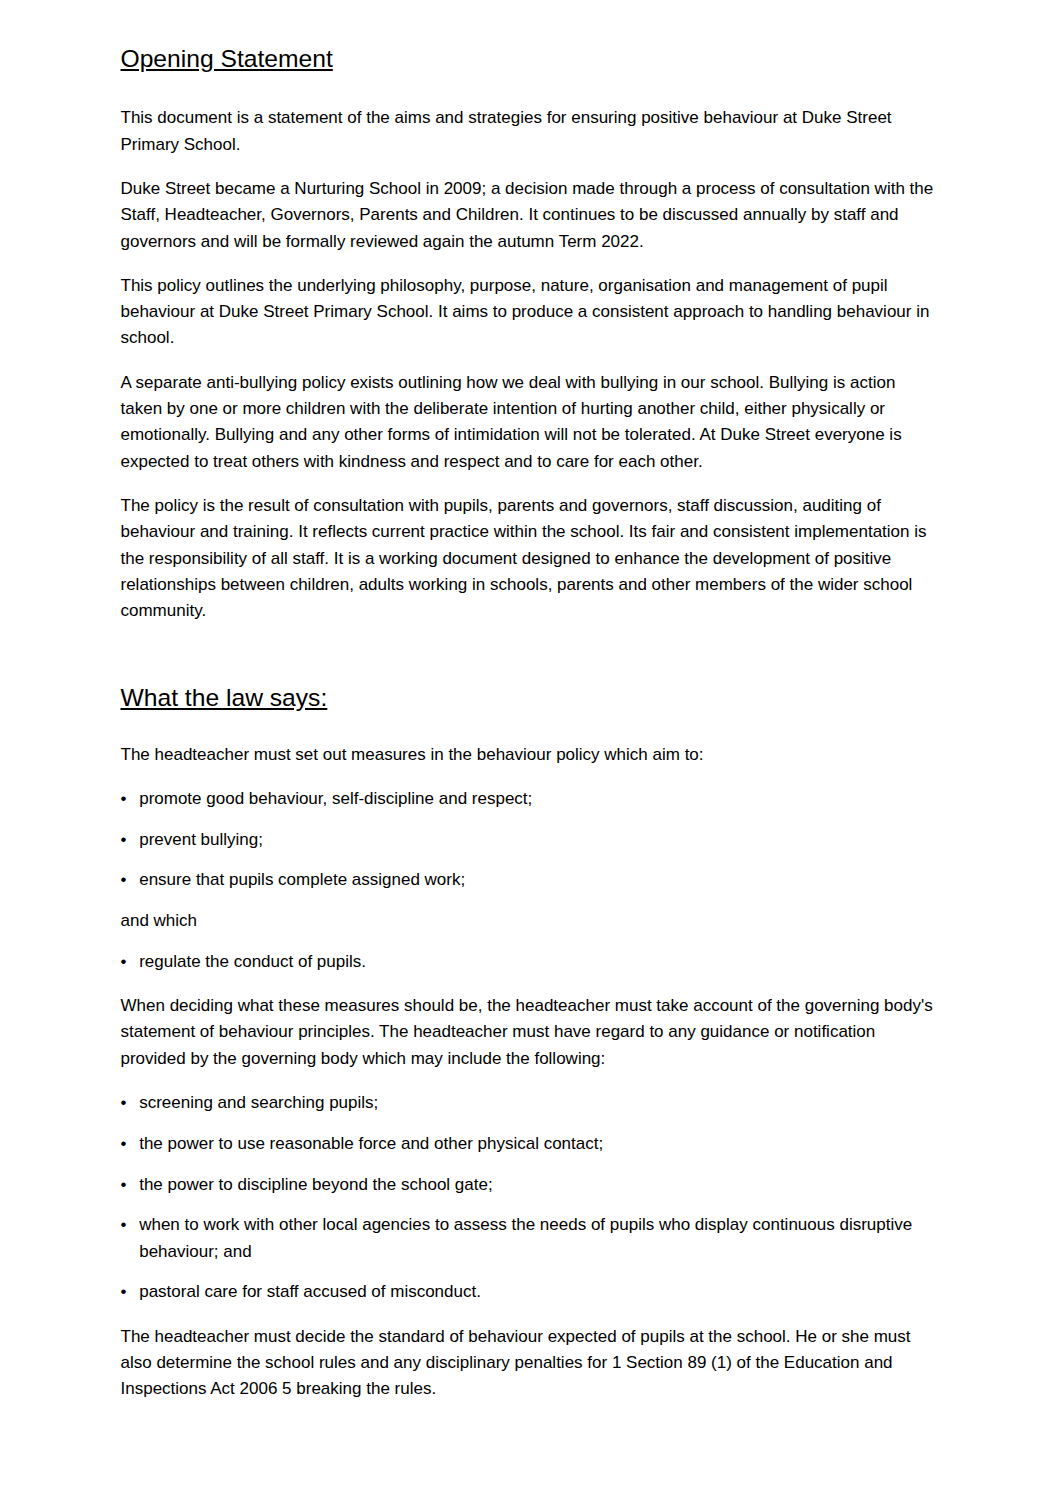Opening Statement
This document is a statement of the aims and strategies for ensuring positive behaviour at Duke Street Primary School.
Duke Street became a Nurturing School in 2009; a decision made through a process of consultation with the Staff, Headteacher, Governors, Parents and Children. It continues to be discussed annually by staff and governors and will be formally reviewed again the autumn Term 2022.
This policy outlines the underlying philosophy, purpose, nature, organisation and management of pupil behaviour at Duke Street Primary School. It aims to produce a consistent approach to handling behaviour in school.
A separate anti-bullying policy exists outlining how we deal with bullying in our school. Bullying is action taken by one or more children with the deliberate intention of hurting another child, either physically or emotionally. Bullying and any other forms of intimidation will not be tolerated. At Duke Street everyone is expected to treat others with kindness and respect and to care for each other.
The policy is the result of consultation with pupils, parents and governors, staff discussion, auditing of behaviour and training. It reflects current practice within the school. Its fair and consistent implementation is the responsibility of all staff. It is a working document designed to enhance the development of positive relationships between children, adults working in schools, parents and other members of the wider school community.
What the law says:
The headteacher must set out measures in the behaviour policy which aim to:
promote good behaviour, self-discipline and respect;
prevent bullying;
ensure that pupils complete assigned work;
and which
regulate the conduct of pupils.
When deciding what these measures should be, the headteacher must take account of the governing body's statement of behaviour principles. The headteacher must have regard to any guidance or notification provided by the governing body which may include the following:
screening and searching pupils;
the power to use reasonable force and other physical contact;
the power to discipline beyond the school gate;
when to work with other local agencies to assess the needs of pupils who display continuous disruptive behaviour; and
pastoral care for staff accused of misconduct.
The headteacher must decide the standard of behaviour expected of pupils at the school. He or she must also determine the school rules and any disciplinary penalties for 1 Section 89 (1) of the Education and Inspections Act 2006 5 breaking the rules.